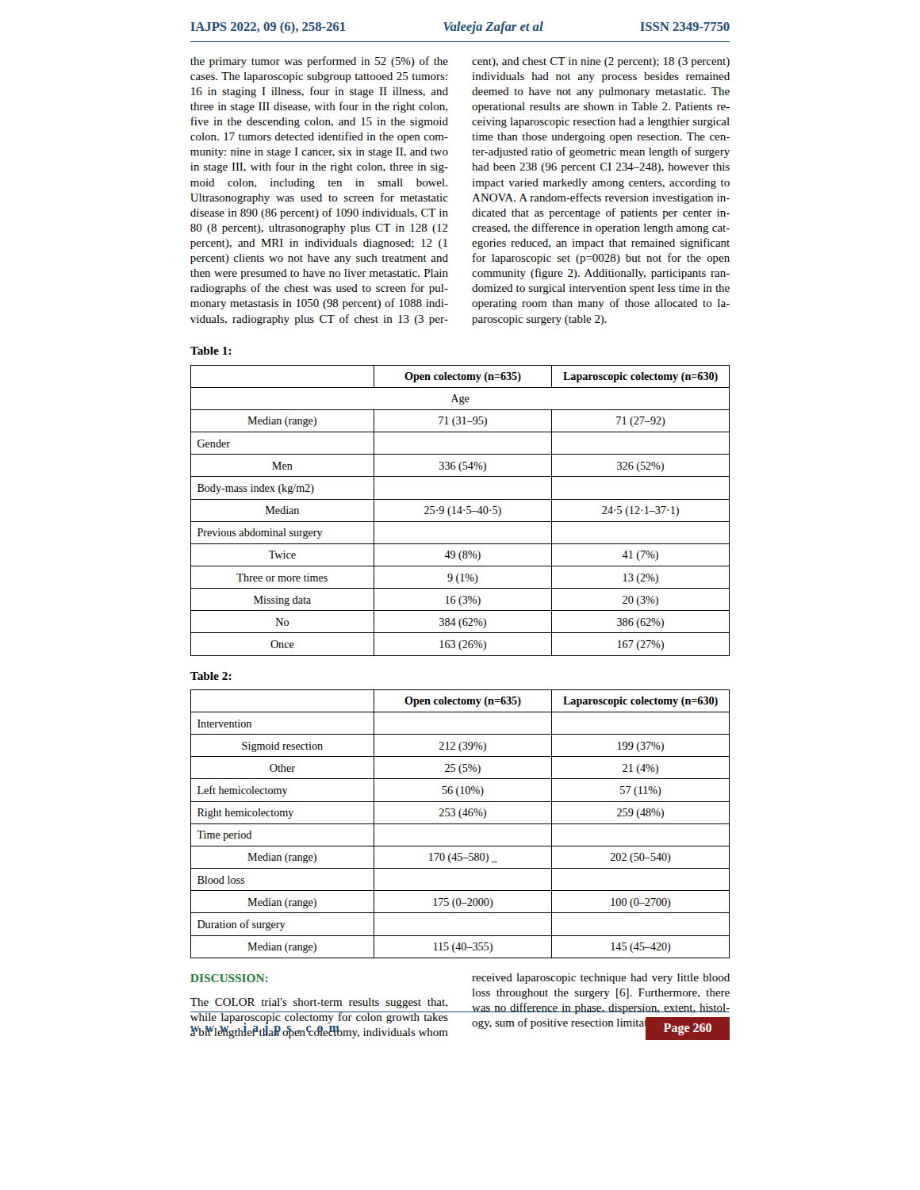IAJPS 2022, 09 (6), 258-261
Valeeja Zafar et al
ISSN 2349-7750
the primary tumor was performed in 52 (5%) of the cases. The laparoscopic subgroup tattooed 25 tumors: 16 in staging I illness, four in stage II illness, and three in stage III disease, with four in the right colon, five in the descending colon, and 15 in the sigmoid colon. 17 tumors detected identified in the open community: nine in stage I cancer, six in stage II, and two in stage III, with four in the right colon, three in sigmoid colon, including ten in small bowel. Ultrasonography was used to screen for metastatic disease in 890 (86 percent) of 1090 individuals, CT in 80 (8 percent), ultrasonography plus CT in 128 (12 percent), and MRI in individuals diagnosed; 12 (1 percent) clients wo not have any such treatment and then were presumed to have no liver metastatic. Plain radiographs of the chest was used to screen for pulmonary metastasis in 1050 (98 percent) of 1088 individuals, radiography plus CT of chest in 13 (3 percent), and chest CT in nine (2 percent); 18 (3 percent) individuals had not any process besides remained deemed to have not any pulmonary metastatic. The operational results are shown in Table 2. Patients receiving laparoscopic resection had a lengthier surgical time than those undergoing open resection. The center-adjusted ratio of geometric mean length of surgery had been 238 (96 percent CI 234–248), however this impact varied markedly among centers, according to ANOVA. A random-effects reversion investigation indicated that as percentage of patients per center increased, the difference in operation length among categories reduced, an impact that remained significant for laparoscopic set (p=0028) but not for the open community (figure 2). Additionally, participants randomized to surgical intervention spent less time in the operating room than many of those allocated to laparoscopic surgery (table 2).
Table 1:
| | Open colectomy (n=635) | Laparoscopic colectomy (n=630) |
| Age |
| Median (range) | 71 (31–95) | 71 (27–92) |
| Gender | | |
| Men | 336 (54%) | 326 (52%) |
| Body-mass index (kg/m2) | | |
| Median | 25·9 (14·5–40·5) | 24·5 (12·1–37·1) |
| Previous abdominal surgery | | |
| Twice | 49 (8%) | 41 (7%) |
| Three or more times | 9 (1%) | 13 (2%) |
| Missing data | 16 (3%) | 20 (3%) |
| No | 384 (62%) | 386 (62%) |
| Once | 163 (26%) | 167 (27%) |
Table 2:
| | Open colectomy (n=635) | Laparoscopic colectomy (n=630) |
| Intervention | | |
| Sigmoid resection | 212 (39%) | 199 (37%) |
| Other | 25 (5%) | 21 (4%) |
| Left hemicolectomy | 56 (10%) | 57 (11%) |
| Right hemicolectomy | 253 (46%) | 259 (48%) |
| Time period | | |
| Median (range) | 170 (45–580) _ | 202 (50–540) |
| Blood loss | | |
| Median (range) | 175 (0–2000) | 100 (0–2700) |
| Duration of surgery | | |
| Median (range) | 115 (40–355) | 145 (45–420) |
DISCUSSION:
The COLOR trial's short-term results suggest that, while laparoscopic colectomy for colon growth takes a bit lengthier than open colectomy, individuals whom received laparoscopic technique had very little blood loss throughout the surgery [6]. Furthermore, there was no difference in phase, dispersion, extent, histology, sum of positive resection limitations, or sum
w w w . i a j p s . c o m
Page 260